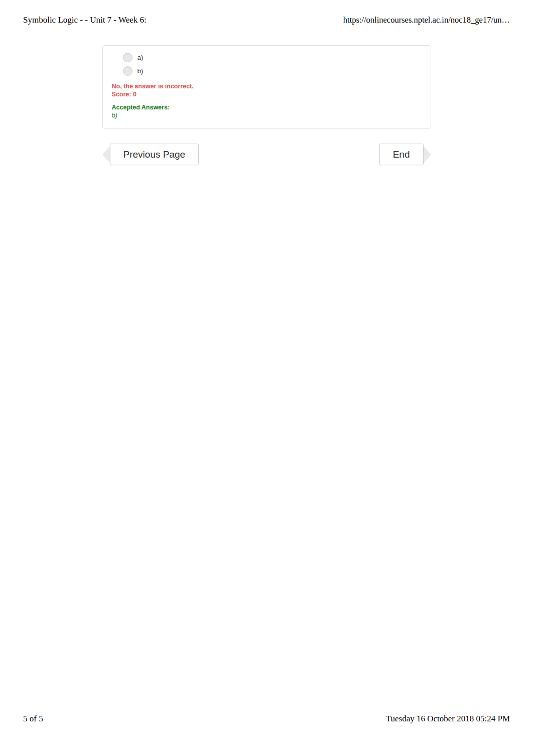Symbolic Logic - - Unit 7 - Week 6:
https://onlinecourses.nptel.ac.in/noc18_ge17/un…
a)
b)
No, the answer is incorrect.
Score: 0
Accepted Answers:
b)
Previous Page
End
5 of 5
Tuesday 16 October 2018 05:24 PM